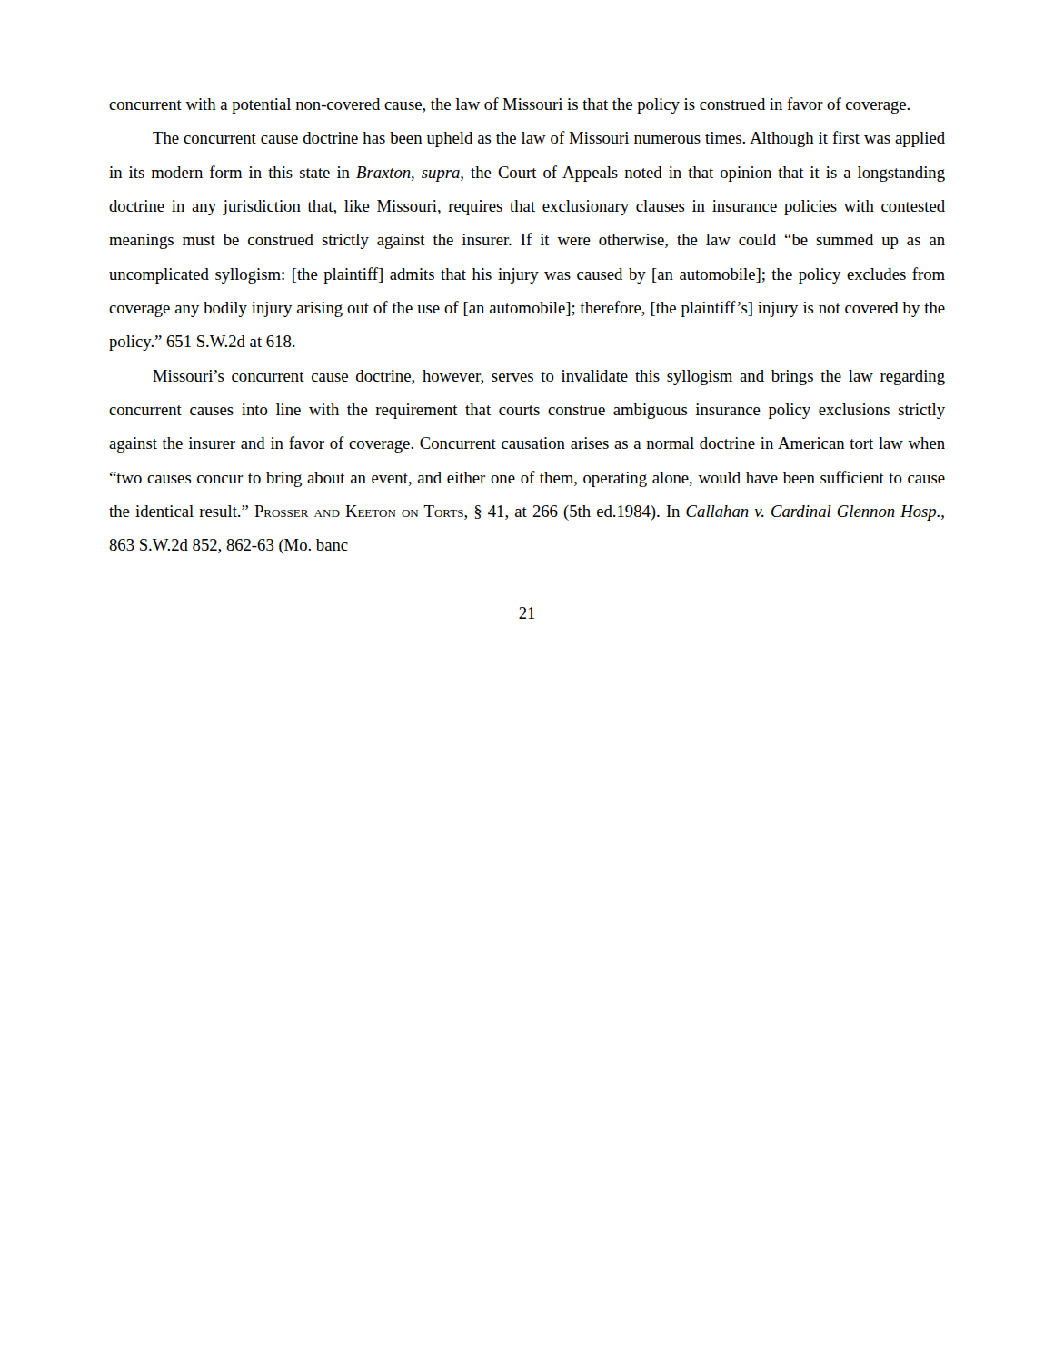concurrent with a potential non-covered cause, the law of Missouri is that the policy is construed in favor of coverage.
The concurrent cause doctrine has been upheld as the law of Missouri numerous times. Although it first was applied in its modern form in this state in Braxton, supra, the Court of Appeals noted in that opinion that it is a longstanding doctrine in any jurisdiction that, like Missouri, requires that exclusionary clauses in insurance policies with contested meanings must be construed strictly against the insurer. If it were otherwise, the law could “be summed up as an uncomplicated syllogism: [the plaintiff] admits that his injury was caused by [an automobile]; the policy excludes from coverage any bodily injury arising out of the use of [an automobile]; therefore, [the plaintiff’s] injury is not covered by the policy.” 651 S.W.2d at 618.
Missouri’s concurrent cause doctrine, however, serves to invalidate this syllogism and brings the law regarding concurrent causes into line with the requirement that courts construe ambiguous insurance policy exclusions strictly against the insurer and in favor of coverage. Concurrent causation arises as a normal doctrine in American tort law when “two causes concur to bring about an event, and either one of them, operating alone, would have been sufficient to cause the identical result.” Prosser and Keeton on Torts, § 41, at 266 (5th ed.1984). In Callahan v. Cardinal Glennon Hosp., 863 S.W.2d 852, 862-63 (Mo. banc
21